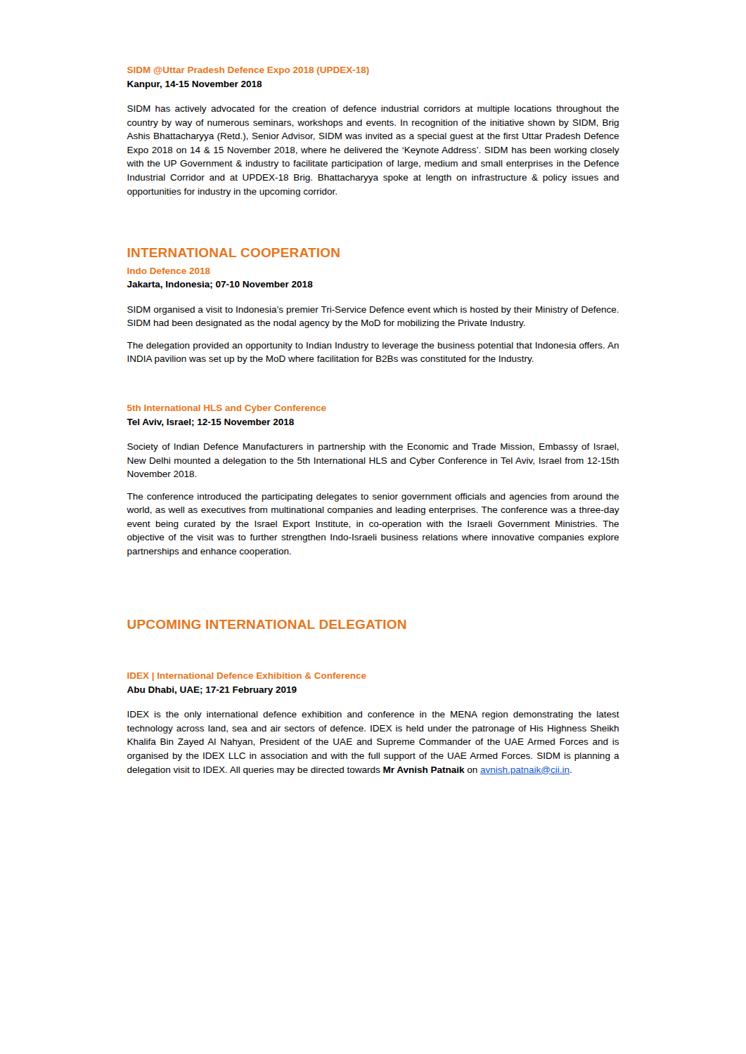SIDM @Uttar Pradesh Defence Expo 2018 (UPDEX-18)
Kanpur, 14-15 November 2018
SIDM has actively advocated for the creation of defence industrial corridors at multiple locations throughout the country by way of numerous seminars, workshops and events. In recognition of the initiative shown by SIDM, Brig Ashis Bhattacharyya (Retd.), Senior Advisor, SIDM was invited as a special guest at the first Uttar Pradesh Defence Expo 2018 on 14 & 15 November 2018, where he delivered the ‘Keynote Address’. SIDM has been working closely with the UP Government & industry to facilitate participation of large, medium and small enterprises in the Defence Industrial Corridor and at UPDEX-18 Brig. Bhattacharyya spoke at length on infrastructure & policy issues and opportunities for industry in the upcoming corridor.
INTERNATIONAL COOPERATION
Indo Defence 2018
Jakarta, Indonesia; 07-10 November 2018
SIDM organised a visit to Indonesia’s premier Tri-Service Defence event which is hosted by their Ministry of Defence. SIDM had been designated as the nodal agency by the MoD for mobilizing the Private Industry.
The delegation provided an opportunity to Indian Industry to leverage the business potential that Indonesia offers. An INDIA pavilion was set up by the MoD where facilitation for B2Bs was constituted for the Industry.
5th International HLS and Cyber Conference
Tel Aviv, Israel; 12-15 November 2018
Society of Indian Defence Manufacturers in partnership with the Economic and Trade Mission, Embassy of Israel, New Delhi mounted a delegation to the 5th International HLS and Cyber Conference in Tel Aviv, Israel from 12-15th November 2018.
The conference introduced the participating delegates to senior government officials and agencies from around the world, as well as executives from multinational companies and leading enterprises. The conference was a three-day event being curated by the Israel Export Institute, in co-operation with the Israeli Government Ministries. The objective of the visit was to further strengthen Indo-Israeli business relations where innovative companies explore partnerships and enhance cooperation.
UPCOMING INTERNATIONAL DELEGATION
IDEX | International Defence Exhibition & Conference
Abu Dhabi, UAE; 17-21 February 2019
IDEX is the only international defence exhibition and conference in the MENA region demonstrating the latest technology across land, sea and air sectors of defence. IDEX is held under the patronage of His Highness Sheikh Khalifa Bin Zayed Al Nahyan, President of the UAE and Supreme Commander of the UAE Armed Forces and is organised by the IDEX LLC in association and with the full support of the UAE Armed Forces. SIDM is planning a delegation visit to IDEX. All queries may be directed towards Mr Avnish Patnaik on avnish.patnaik@cii.in.